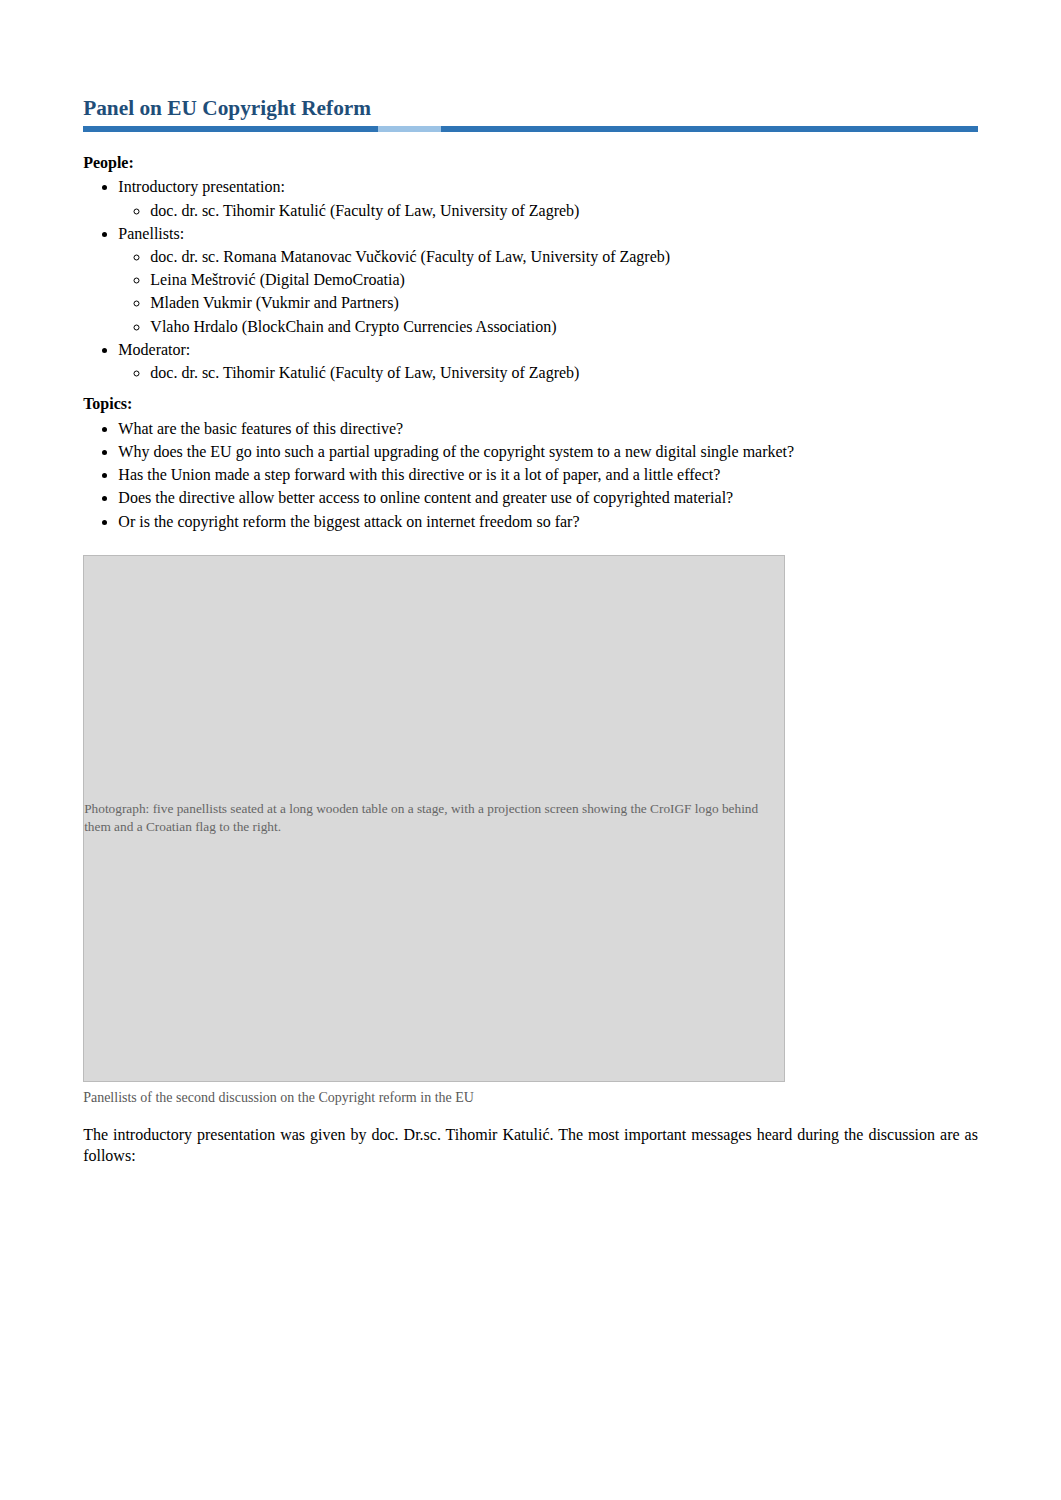Panel on EU Copyright Reform
People:
Introductory presentation:
doc. dr. sc. Tihomir Katulić (Faculty of Law, University of Zagreb)
Panellists:
doc. dr. sc. Romana Matanovac Vučković (Faculty of Law, University of Zagreb)
Leina Meštrović (Digital DemoCroatia)
Mladen Vukmir (Vukmir and Partners)
Vlaho Hrdalo (BlockChain and Crypto Currencies Association)
Moderator:
doc. dr. sc. Tihomir Katulić (Faculty of Law, University of Zagreb)
Topics:
What are the basic features of this directive?
Why does the EU go into such a partial upgrading of the copyright system to a new digital single market?
Has the Union made a step forward with this directive or is it a lot of paper, and a little effect?
Does the directive allow better access to online content and greater use of copyrighted material?
Or is the copyright reform the biggest attack on internet freedom so far?
Photograph: five panellists seated at a long wooden table on a stage, with a projection screen showing the CroIGF logo behind them and a Croatian flag to the right.
Panellists of the second discussion on the Copyright reform in the EU
The introductory presentation was given by doc. Dr.sc. Tihomir Katulić. The most important messages heard during the discussion are as follows: